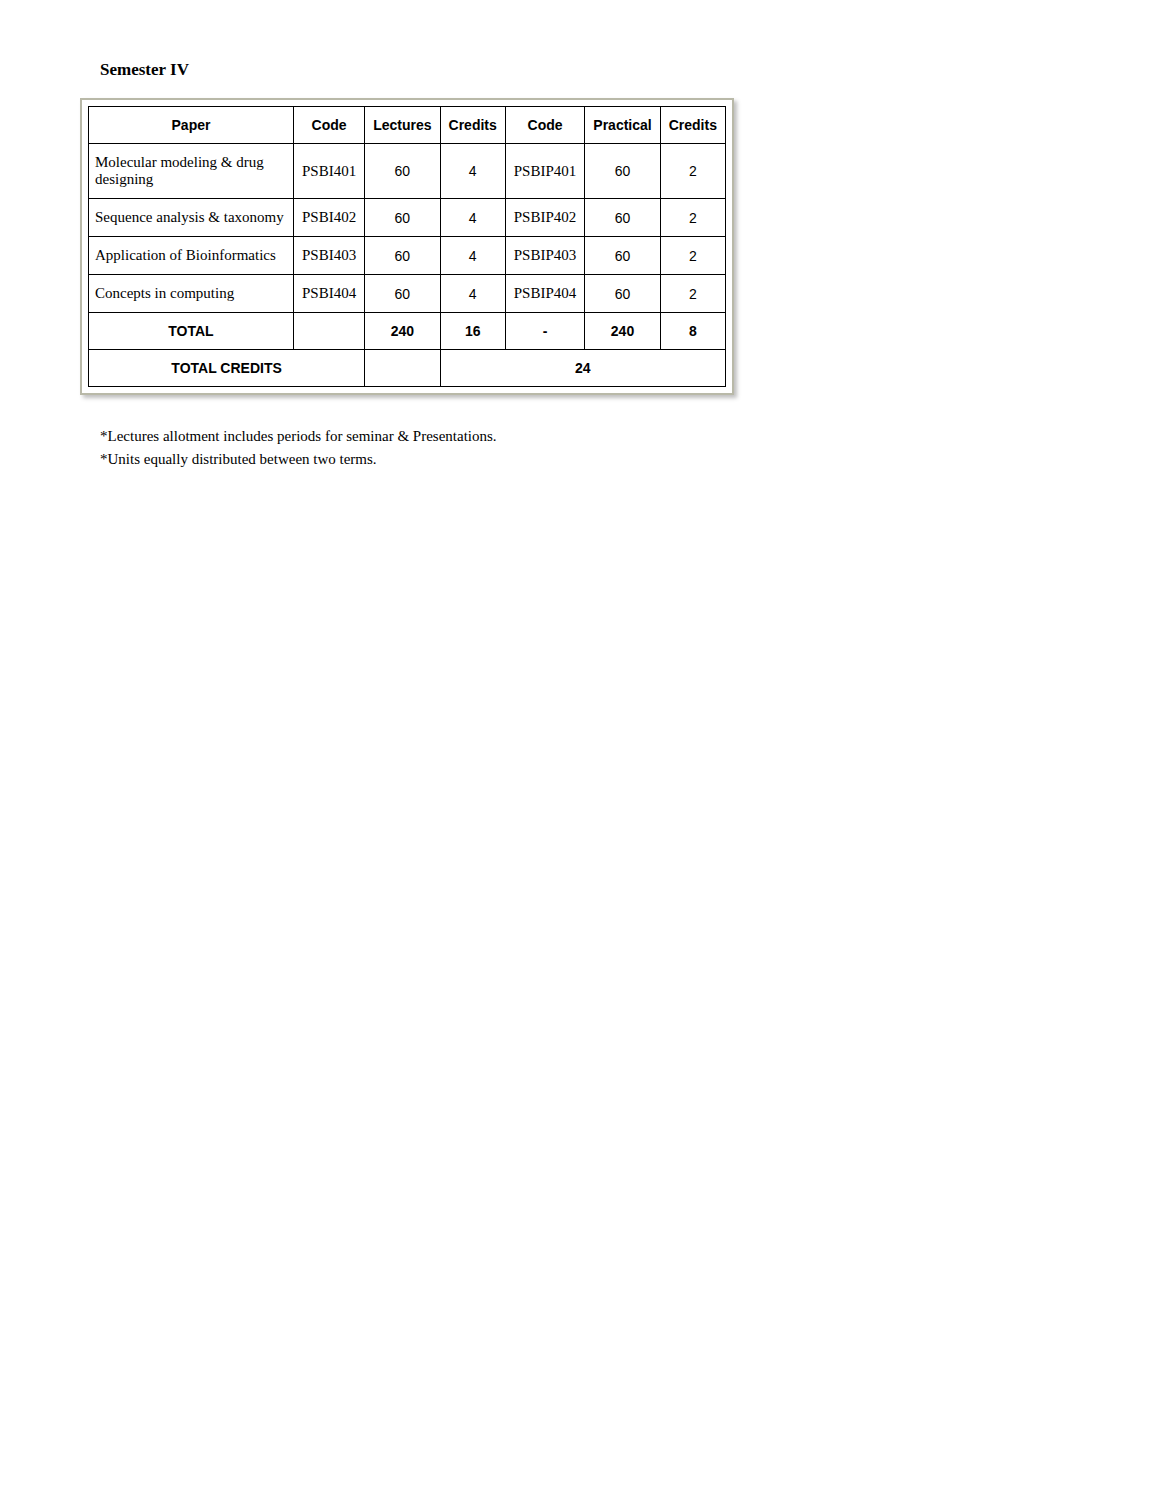Semester IV
| Paper | Code | Lectures | Credits | Code | Practical | Credits |
| --- | --- | --- | --- | --- | --- | --- |
| Molecular modeling & drug designing | PSBI401 | 60 | 4 | PSBIP401 | 60 | 2 |
| Sequence analysis & taxonomy | PSBI402 | 60 | 4 | PSBIP402 | 60 | 2 |
| Application of Bioinformatics | PSBI403 | 60 | 4 | PSBIP403 | 60 | 2 |
| Concepts in computing | PSBI404 | 60 | 4 | PSBIP404 | 60 | 2 |
| TOTAL | | 240 | 16 | - | 240 | 8 |
| TOTAL CREDITS | | 24 |
*Lectures allotment includes periods for seminar & Presentations.
*Units equally distributed between two terms.